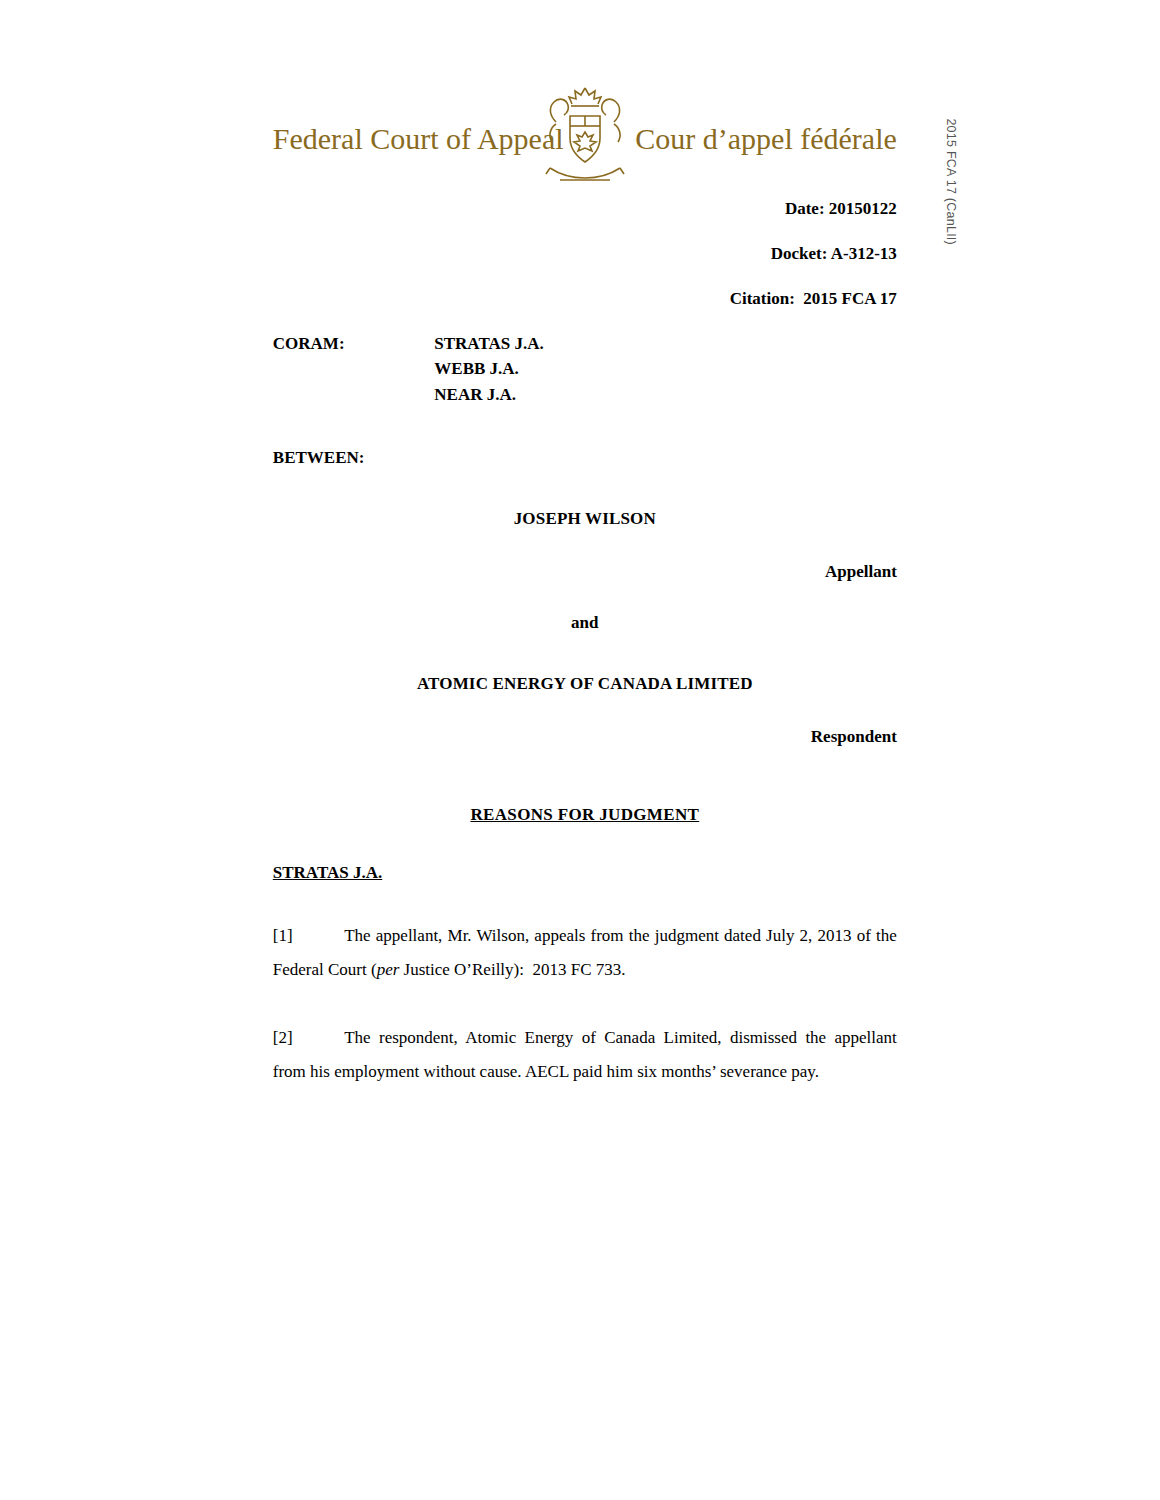Federal Court of Appeal
Cour d’appel fédérale
2015 FCA 17 (CanLII)
Date: 20150122
Docket: A-312-13
Citation: 2015 FCA 17
CORAM:
STRATAS J.A.
WEBB J.A.
NEAR J.A.
BETWEEN:
JOSEPH WILSON
Appellant
and
ATOMIC ENERGY OF CANADA LIMITED
Respondent
REASONS FOR JUDGMENT
STRATAS J.A.
[1] The appellant, Mr. Wilson, appeals from the judgment dated July 2, 2013 of the Federal Court (per Justice O’Reilly): 2013 FC 733.
[2] The respondent, Atomic Energy of Canada Limited, dismissed the appellant from his employment without cause. AECL paid him six months’ severance pay.